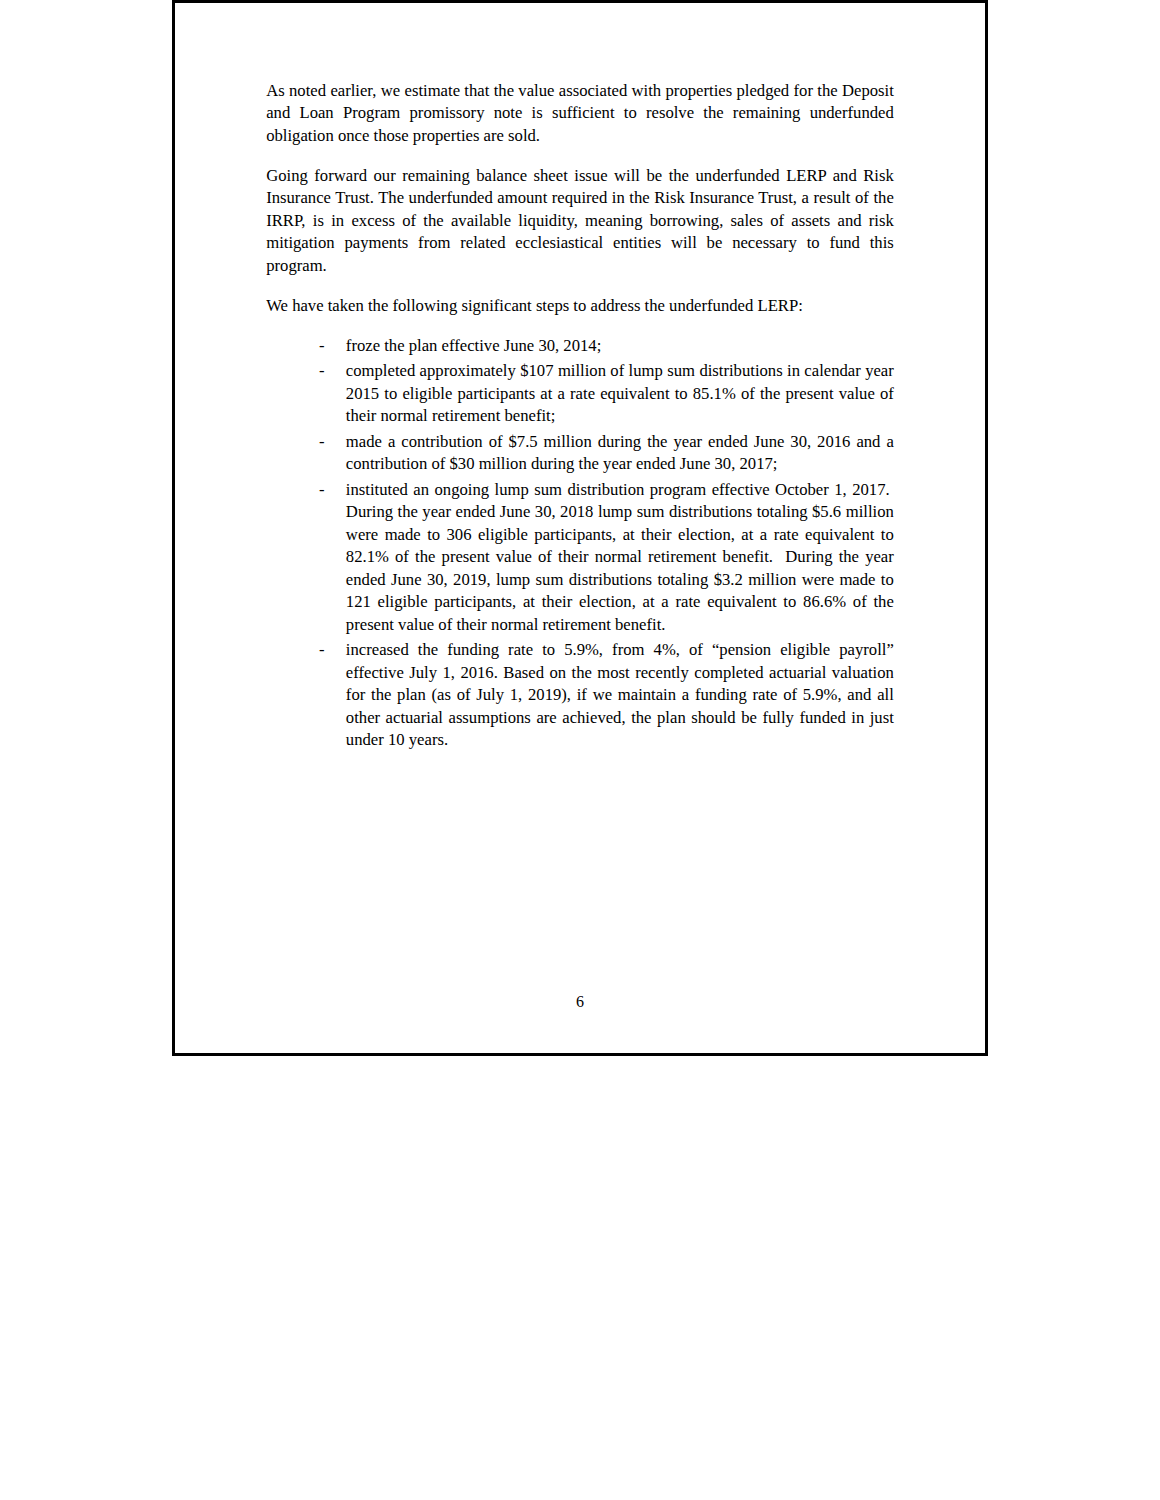As noted earlier, we estimate that the value associated with properties pledged for the Deposit and Loan Program promissory note is sufficient to resolve the remaining underfunded obligation once those properties are sold.
Going forward our remaining balance sheet issue will be the underfunded LERP and Risk Insurance Trust. The underfunded amount required in the Risk Insurance Trust, a result of the IRRP, is in excess of the available liquidity, meaning borrowing, sales of assets and risk mitigation payments from related ecclesiastical entities will be necessary to fund this program.
We have taken the following significant steps to address the underfunded LERP:
froze the plan effective June 30, 2014;
completed approximately $107 million of lump sum distributions in calendar year 2015 to eligible participants at a rate equivalent to 85.1% of the present value of their normal retirement benefit;
made a contribution of $7.5 million during the year ended June 30, 2016 and a contribution of $30 million during the year ended June 30, 2017;
instituted an ongoing lump sum distribution program effective October 1, 2017. During the year ended June 30, 2018 lump sum distributions totaling $5.6 million were made to 306 eligible participants, at their election, at a rate equivalent to 82.1% of the present value of their normal retirement benefit. During the year ended June 30, 2019, lump sum distributions totaling $3.2 million were made to 121 eligible participants, at their election, at a rate equivalent to 86.6% of the present value of their normal retirement benefit.
increased the funding rate to 5.9%, from 4%, of “pension eligible payroll” effective July 1, 2016. Based on the most recently completed actuarial valuation for the plan (as of July 1, 2019), if we maintain a funding rate of 5.9%, and all other actuarial assumptions are achieved, the plan should be fully funded in just under 10 years.
6